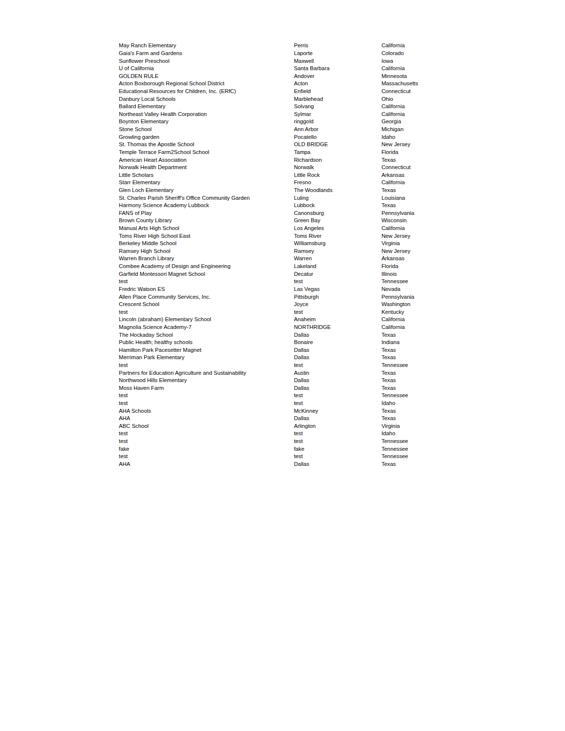| May Ranch Elementary | Perris | California |
| Gaia's Farm and Gardens | Laporte | Colorado |
| Sunflower Preschool | Maxwell | Iowa |
| U of California | Santa Barbara | California |
| GOLDEN RULE | Andover | Minnesota |
| Acton Boxborough Regional School District | Acton | Massachusetts |
| Educational Resources for Children, Inc. (ERfC) | Enfield | Connecticut |
| Danbury Local Schools | Marblehead | Ohio |
| Ballard Elementary | Solvang | California |
| Northeast Valley Health Corporation | Sylmar | California |
| Boynton Elementary | ringgold | Georgia |
| Stone School | Ann Arbor | Michigan |
| Growling garden | Pocatello | Idaho |
| St. Thomas the Apostle School | OLD BRIDGE | New Jersey |
| Temple Terrace Farm2School School | Tampa | Florida |
| American Heart Association | Richardson | Texas |
| Norwalk Health Department | Norwalk | Connecticut |
| Little Scholars | Little Rock | Arkansas |
| Starr Elementary | Fresno | California |
| Glen Loch Elementary | The Woodlands | Texas |
| St. Charles Parish Sheriff's Office Community Garden | Luling | Louisiana |
| Harmony Science Academy Lubbock | Lubbock | Texas |
| FANS of Play | Canonsburg | Pennsylvania |
| Brown County Library | Green Bay | Wisconsin |
| Manual Arts High School | Los Angeles | California |
| Toms River High School East | Toms River | New Jersey |
| Berkeley Middle School | Williamsburg | Virginia |
| Ramsey High School | Ramsey | New Jersey |
| Warren Branch Library | Warren | Arkansas |
| Combee Academy of Design and Engineering | Lakeland | Florida |
| Garfield Montessori Magnet School | Decatur | Illinois |
| test | test | Tennessee |
| Fredric Watson ES | Las Vegas | Nevada |
| Allen Place Community Services, Inc. | Pittsburgh | Pennsylvania |
| Crescent School | Joyce | Washington |
| test | test | Kentucky |
| Lincoln (abraham) Elementary School | Anaheim | California |
| Magnolia Science Academy-7 | NORTHRIDGE | California |
| The Hockaday School | Dallas | Texas |
| Public Health; healthy schools | Bonaire | Indiana |
| Hamilton Park Pacesetter Magnet | Dallas | Texas |
| Merriman Park Elementary | Dallas | Texas |
| test | test | Tennessee |
| Partners for Education Agriculture and Sustainability | Austin | Texas |
| Northwood Hills Elementary | Dallas | Texas |
| Moss Haven Farm | Dallas | Texas |
| test | test | Tennessee |
| test | test | Idaho |
| AHA Schools | McKinney | Texas |
| AHA | Dallas | Texas |
| ABC School | Arlington | Virginia |
| test | test | Idaho |
| test | test | Tennessee |
| fake | fake | Tennessee |
| test | test | Tennessee |
| AHA | Dallas | Texas |